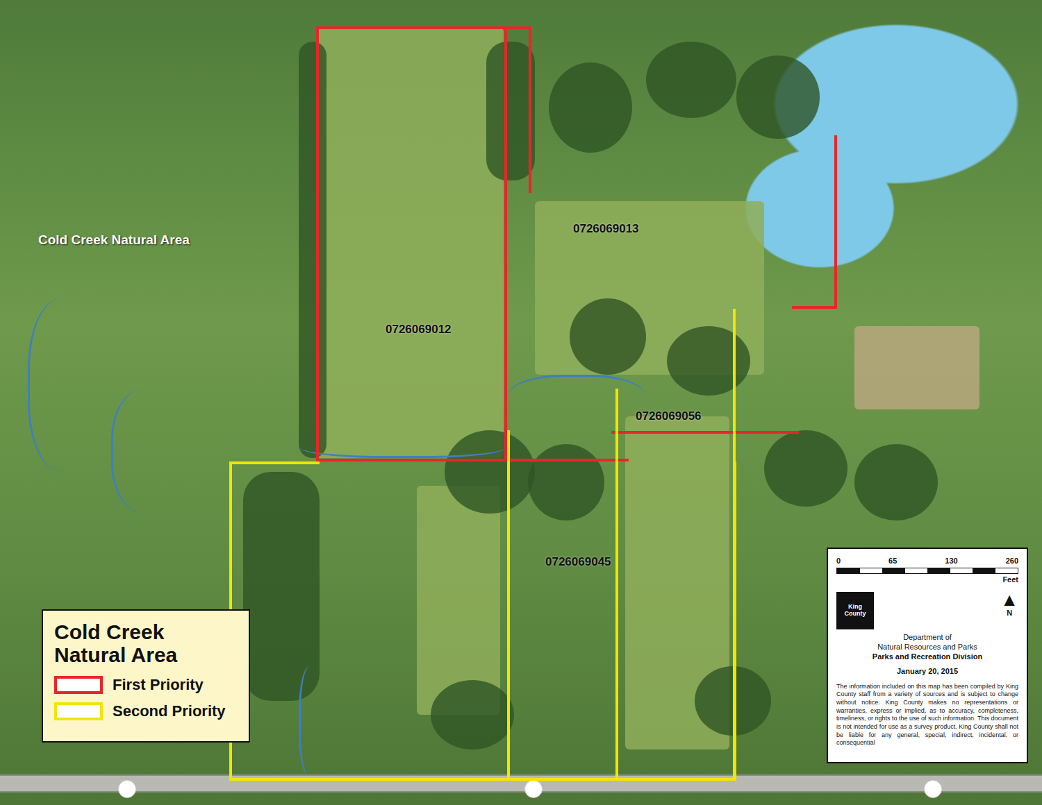Cold Creek Natural Area
0726069012
0726069013
0726069056
0726069045
Cold Creek
Natural Area
First Priority
Second Priority
065130260
Feet
King
County
▲ N
Department of
Natural Resources and Parks
Parks and Recreation Division
January 20, 2015
The information included on this map has been compiled by King County staff from a variety of sources and is subject to change without notice. King County makes no representations or warranties, express or implied, as to accuracy, completeness, timeliness, or rights to the use of such information. This document is not intended for use as a survey product. King County shall not be liable for any general, special, indirect, incidental, or consequential